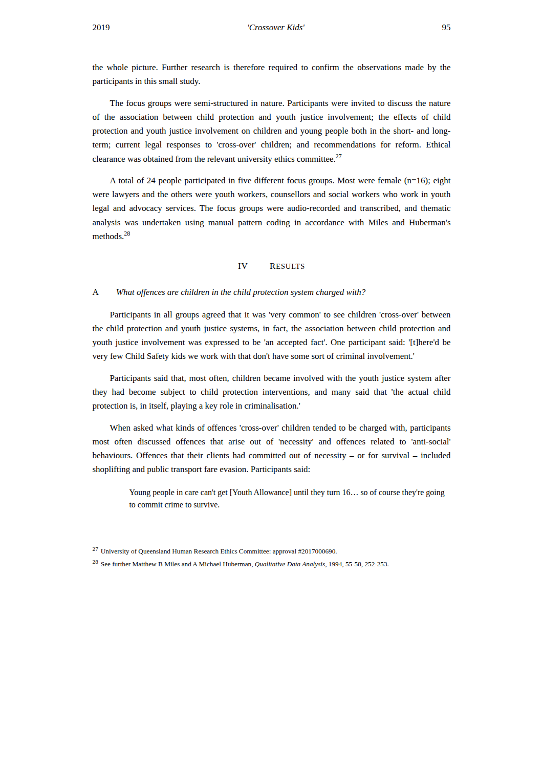2019 'Crossover Kids' 95
the whole picture. Further research is therefore required to confirm the observations made by the participants in this small study.
The focus groups were semi-structured in nature. Participants were invited to discuss the nature of the association between child protection and youth justice involvement; the effects of child protection and youth justice involvement on children and young people both in the short- and long-term; current legal responses to 'cross-over' children; and recommendations for reform. Ethical clearance was obtained from the relevant university ethics committee.27
A total of 24 people participated in five different focus groups. Most were female (n=16); eight were lawyers and the others were youth workers, counsellors and social workers who work in youth legal and advocacy services. The focus groups were audio-recorded and transcribed, and thematic analysis was undertaken using manual pattern coding in accordance with Miles and Huberman's methods.28
IVRESULTS
AWhat offences are children in the child protection system charged with?
Participants in all groups agreed that it was 'very common' to see children 'cross-over' between the child protection and youth justice systems, in fact, the association between child protection and youth justice involvement was expressed to be 'an accepted fact'. One participant said: '[t]here'd be very few Child Safety kids we work with that don't have some sort of criminal involvement.'
Participants said that, most often, children became involved with the youth justice system after they had become subject to child protection interventions, and many said that 'the actual child protection is, in itself, playing a key role in criminalisation.'
When asked what kinds of offences 'cross-over' children tended to be charged with, participants most often discussed offences that arise out of 'necessity' and offences related to 'anti-social' behaviours. Offences that their clients had committed out of necessity – or for survival – included shoplifting and public transport fare evasion. Participants said:
Young people in care can't get [Youth Allowance] until they turn 16… so of course they're going to commit crime to survive.
27 University of Queensland Human Research Ethics Committee: approval #2017000690.
28 See further Matthew B Miles and A Michael Huberman, Qualitative Data Analysis, 1994, 55-58, 252-253.